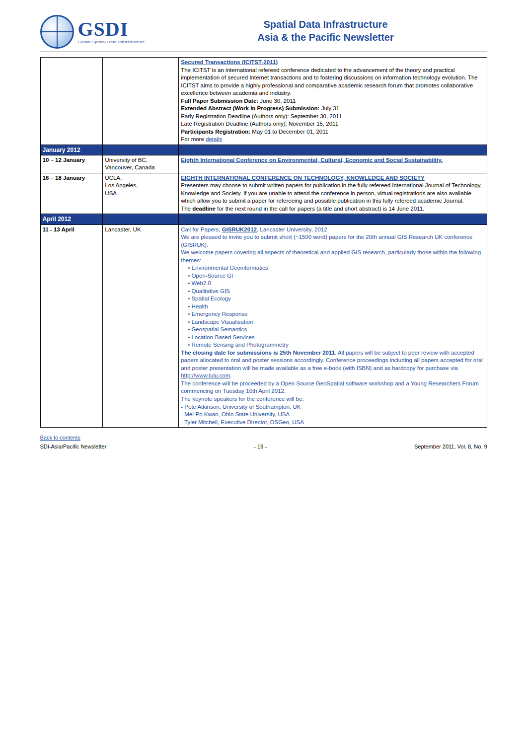GSDI
Global Spatial Data Infrastructure
Spatial Data Infrastructure
Asia & the Pacific Newsletter
| | | Secured Transactions (ICITST-2011) The ICITST is an international refereed conference dedicated to the advancement of the theory and practical implementation of secured Internet transactions and to fostering discussions on information technology evolution. The ICITST aims to provide a highly professional and comparative academic research forum that promotes collaborative excellence between academia and industry. Full Paper Submission Date: June 30, 2011 Extended Abstract (Work in Progress) Submission: July 31 Early Registration Deadline (Authors only): September 30, 2011 Late Registration Deadline (Authors only): November 15, 2011 Participants Registration: May 01 to December 01, 2011 For more details |
| January 2012 | | |
| 10 – 12 January | University of BC, Vancouver, Canada | Eighth International Conference on Environmental, Cultural, Economic and Social Sustainability. |
| 16 – 18 January | UCLA, Los Angeles, USA | EIGHTH INTERNATIONAL CONFERENCE ON TECHNOLOGY, KNOWLEDGE AND SOCIETY Presenters may choose to submit written papers for publication in the fully refereed International Journal of Technology, Knowledge and Society. If you are unable to attend the conference in person, virtual registrations are also available which allow you to submit a paper for refereeing and possible publication in this fully refereed academic Journal. The deadline for the next round in the call for papers (a title and short abstract) is 14 June 2011. |
| April 2012 | | |
| 11 - 13 April | Lancaster, UK | Call for Papers, GISRUK2012 , Lancaster University, 2012 We are pleased to invite you to submit short (~1500 word) papers for the 20th annual GIS Research UK conference (GISRUK). We welcome papers covering all aspects of theoretical and applied GIS research, particularly those within the following themes: Environmental Geoinformatics Open-Source GI Web2.0 Qualitative GIS Spatial Ecology Health Emergency Response Landscape Visualisation Geospatial Semantics Location-Based Services Remote Sensing and Photogrammetry The closing date for submissions is 25th November 2011 . All papers will be subject to peer review with accepted papers allocated to oral and poster sessions accordingly. Conference proceedings including all papers accepted for oral and poster presentation will be made available as a free e-book (with ISBN) and as hardcopy for purchase via http://www.lulu.com . The conference will be proceeded by a Open Source GeoSpatial software workshop and a Young Researchers Forum commencing on Tuesday 10th April 2012. The keynote speakers for the conference will be: - Pete Atkinson, University of Southampton, UK - Mei-Po Kwan, Ohio State University, USA - Tyler Mitchell, Executive Director, OSGeo, USA |
Back to contents
SDI-Asia/Pacific Newsletter - 19 - September 2011, Vol. 8, No. 9